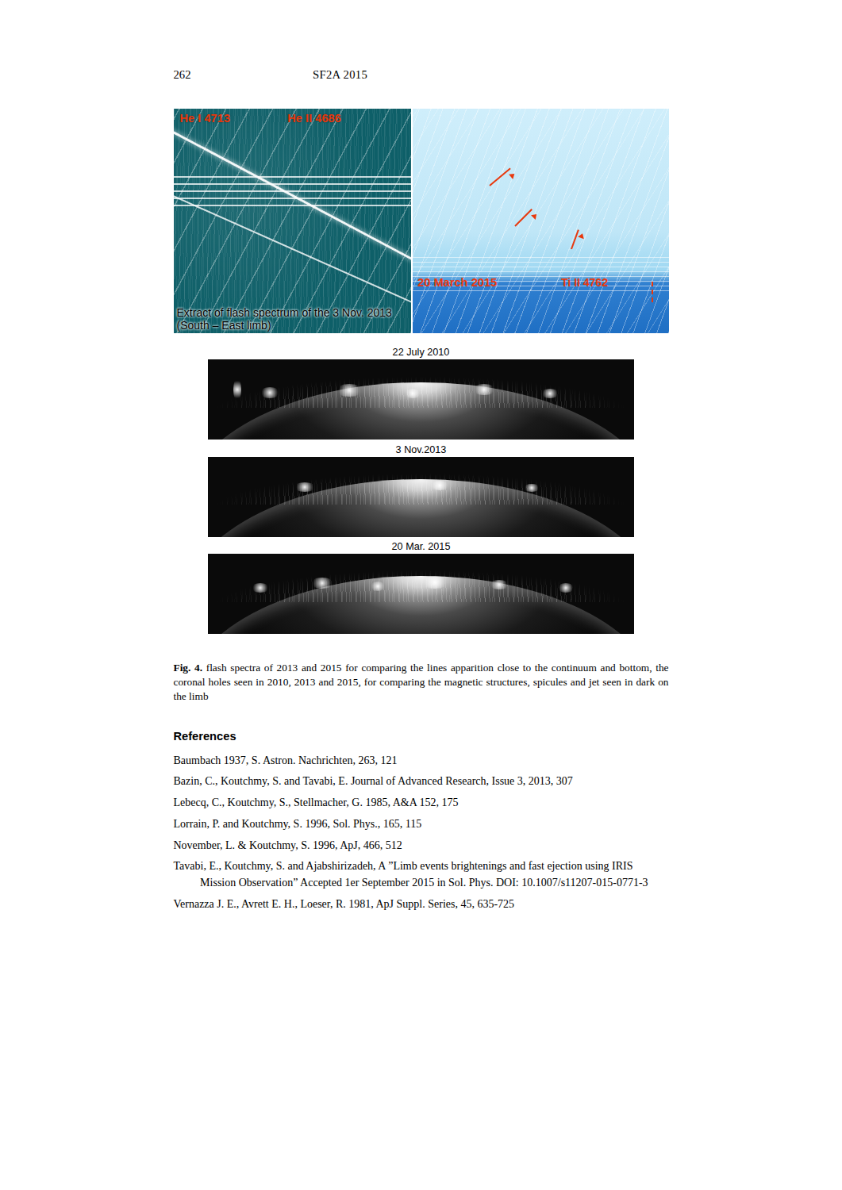262 SF2A 2015
He I 4713 He II 4686
Extract of flash spectrum of the 3 Nov. 2013
(South – East limb)
20 March 2015 Ti II 4762
22 July 2010
3 Nov.2013
20 Mar. 2015
Fig. 4. flash spectra of 2013 and 2015 for comparing the lines apparition close to the continuum and bottom, the coronal holes seen in 2010, 2013 and 2015, for comparing the magnetic structures, spicules and jet seen in dark on the limb
References
Baumbach 1937, S. Astron. Nachrichten, 263, 121
Bazin, C., Koutchmy, S. and Tavabi, E. Journal of Advanced Research, Issue 3, 2013, 307
Lebecq, C., Koutchmy, S., Stellmacher, G. 1985, A&A 152, 175
Lorrain, P. and Koutchmy, S. 1996, Sol. Phys., 165, 115
November, L. & Koutchmy, S. 1996, ApJ, 466, 512
Tavabi, E., Koutchmy, S. and Ajabshirizadeh, A ”Limb events brightenings and fast ejection using IRIS Mission Observation” Accepted 1er September 2015 in Sol. Phys. DOI: 10.1007/s11207-015-0771-3
Vernazza J. E., Avrett E. H., Loeser, R. 1981, ApJ Suppl. Series, 45, 635-725